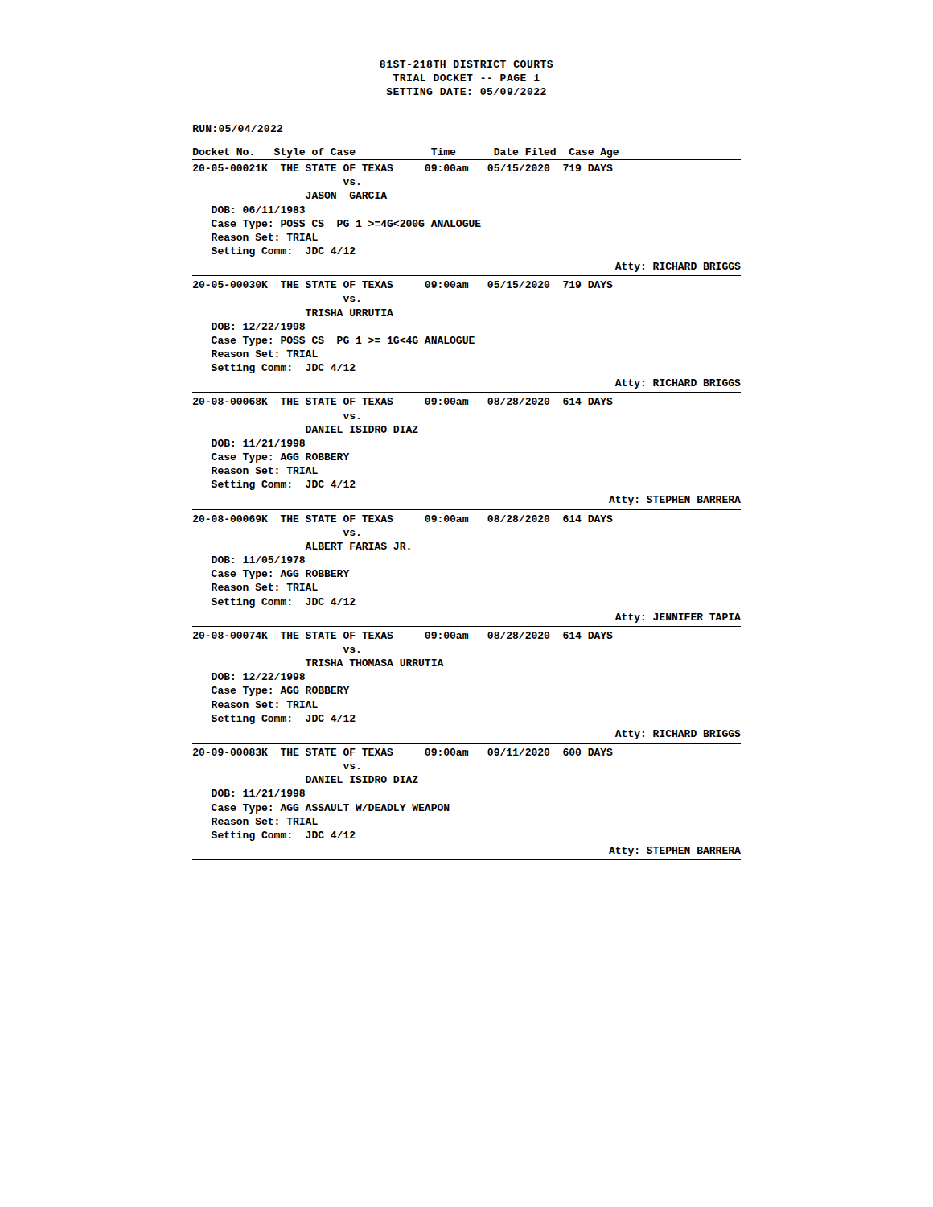81ST-218TH DISTRICT COURTS
TRIAL DOCKET -- PAGE 1
SETTING DATE: 05/09/2022
RUN:05/04/2022
Docket No. Style of Case Time Date Filed Case Age
20-05-00021K THE STATE OF TEXAS 09:00am 05/15/2020 719 DAYS
vs.
JASON GARCIA
DOB: 06/11/1983
Case Type: POSS CS PG 1 >=4G<200G ANALOGUE
Reason Set: TRIAL
Setting Comm: JDC 4/12
Atty: RICHARD BRIGGS
20-05-00030K THE STATE OF TEXAS 09:00am 05/15/2020 719 DAYS
vs.
TRISHA URRUTIA
DOB: 12/22/1998
Case Type: POSS CS PG 1 >= 1G<4G ANALOGUE
Reason Set: TRIAL
Setting Comm: JDC 4/12
Atty: RICHARD BRIGGS
20-08-00068K THE STATE OF TEXAS 09:00am 08/28/2020 614 DAYS
vs.
DANIEL ISIDRO DIAZ
DOB: 11/21/1998
Case Type: AGG ROBBERY
Reason Set: TRIAL
Setting Comm: JDC 4/12
Atty: STEPHEN BARRERA
20-08-00069K THE STATE OF TEXAS 09:00am 08/28/2020 614 DAYS
vs.
ALBERT FARIAS JR.
DOB: 11/05/1978
Case Type: AGG ROBBERY
Reason Set: TRIAL
Setting Comm: JDC 4/12
Atty: JENNIFER TAPIA
20-08-00074K THE STATE OF TEXAS 09:00am 08/28/2020 614 DAYS
vs.
TRISHA THOMASA URRUTIA
DOB: 12/22/1998
Case Type: AGG ROBBERY
Reason Set: TRIAL
Setting Comm: JDC 4/12
Atty: RICHARD BRIGGS
20-09-00083K THE STATE OF TEXAS 09:00am 09/11/2020 600 DAYS
vs.
DANIEL ISIDRO DIAZ
DOB: 11/21/1998
Case Type: AGG ASSAULT W/DEADLY WEAPON
Reason Set: TRIAL
Setting Comm: JDC 4/12
Atty: STEPHEN BARRERA